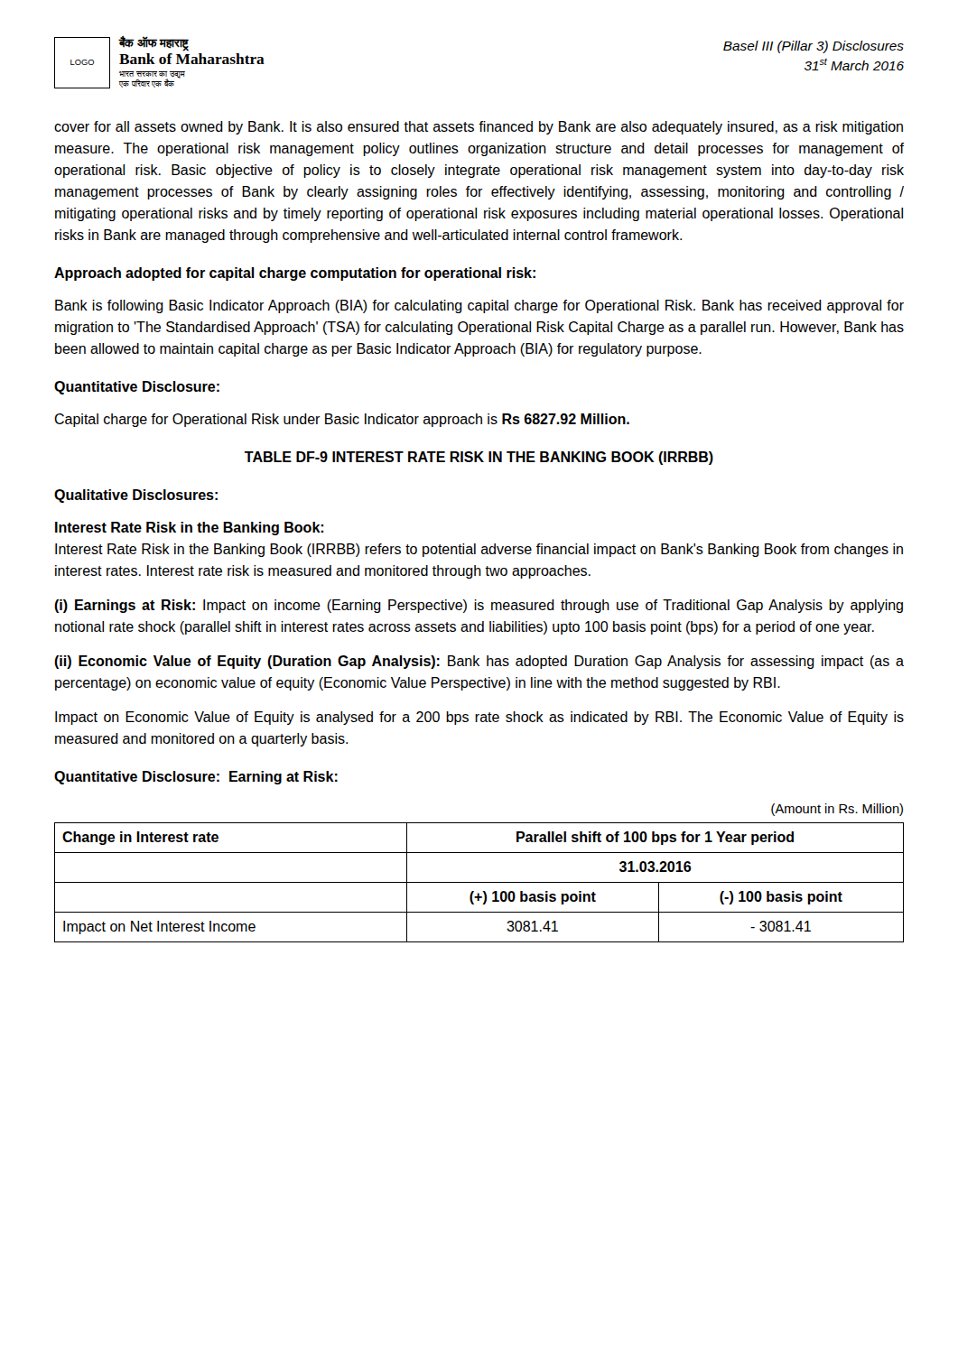LOGO
बैंक ऑफ महाराष्ट्र
Bank of Maharashtra
भारत सरकार का उद्यम
एक परिवार एक बैंक
Basel III (Pillar 3) Disclosures
31st March 2016
cover for all assets owned by Bank. It is also ensured that assets financed by Bank are also adequately insured, as a risk mitigation measure. The operational risk management policy outlines organization structure and detail processes for management of operational risk. Basic objective of policy is to closely integrate operational risk management system into day-to-day risk management processes of Bank by clearly assigning roles for effectively identifying, assessing, monitoring and controlling / mitigating operational risks and by timely reporting of operational risk exposures including material operational losses. Operational risks in Bank are managed through comprehensive and well-articulated internal control framework.
Approach adopted for capital charge computation for operational risk:
Bank is following Basic Indicator Approach (BIA) for calculating capital charge for Operational Risk. Bank has received approval for migration to 'The Standardised Approach' (TSA) for calculating Operational Risk Capital Charge as a parallel run. However, Bank has been allowed to maintain capital charge as per Basic Indicator Approach (BIA) for regulatory purpose.
Quantitative Disclosure:
Capital charge for Operational Risk under Basic Indicator approach is Rs 6827.92 Million.
TABLE DF-9 INTEREST RATE RISK IN THE BANKING BOOK (IRRBB)
Qualitative Disclosures:
Interest Rate Risk in the Banking Book:
Interest Rate Risk in the Banking Book (IRRBB) refers to potential adverse financial impact on Bank's Banking Book from changes in interest rates. Interest rate risk is measured and monitored through two approaches.
(i) Earnings at Risk: Impact on income (Earning Perspective) is measured through use of Traditional Gap Analysis by applying notional rate shock (parallel shift in interest rates across assets and liabilities) upto 100 basis point (bps) for a period of one year.
(ii) Economic Value of Equity (Duration Gap Analysis): Bank has adopted Duration Gap Analysis for assessing impact (as a percentage) on economic value of equity (Economic Value Perspective) in line with the method suggested by RBI.
Impact on Economic Value of Equity is analysed for a 200 bps rate shock as indicated by RBI. The Economic Value of Equity is measured and monitored on a quarterly basis.
Quantitative Disclosure: Earning at Risk:
(Amount in Rs. Million)
| Change in Interest rate | Parallel shift of 100 bps for 1 Year period |
| --- | --- |
| | 31.03.2016 |
| | (+) 100 basis point | (-) 100 basis point |
| Impact on Net Interest Income | 3081.41 | - 3081.41 |